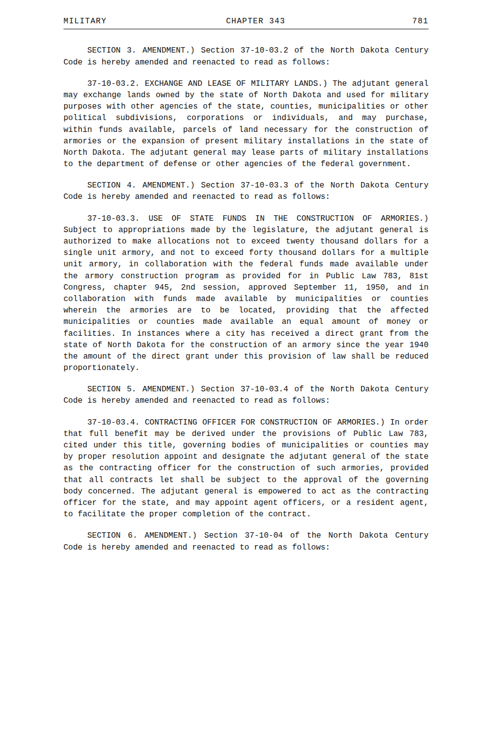MILITARY CHAPTER 343 781
SECTION 3. AMENDMENT.) Section 37-10-03.2 of the North Dakota Century Code is hereby amended and reenacted to read as follows:
37-10-03.2. Exchange and lease of military lands.) The adjutant general may exchange lands owned by the state of North Dakota and used for military purposes with other agencies of the state, counties, municipalities or other political subdivisions, corporations or individuals, and may purchase, within funds available, parcels of land necessary for the construction of armories or the expansion of present military installations in the state of North Dakota. The adjutant general may lease parts of military installations to the department of defense or other agencies of the federal government.
SECTION 4. AMENDMENT.) Section 37-10-03.3 of the North Dakota Century Code is hereby amended and reenacted to read as follows:
37-10-03.3. Use of state funds in the construction of armories.) Subject to appropriations made by the legislature, the adjutant general is authorized to make allocations not to exceed twenty thousand dollars for a single unit armory, and not to exceed forty thousand dollars for a multiple unit armory, in collaboration with the federal funds made available under the armory construction program as provided for in Public Law 783, 81st Congress, chapter 945, 2nd session, approved September 11, 1950, and in collaboration with funds made available by municipalities or counties wherein the armories are to be located, providing that the affected municipalities or counties made available an equal amount of money or facilities. In instances where a city has received a direct grant from the state of North Dakota for the construction of an armory since the year 1940 the amount of the direct grant under this provision of law shall be reduced proportionately.
SECTION 5. AMENDMENT.) Section 37-10-03.4 of the North Dakota Century Code is hereby amended and reenacted to read as follows:
37-10-03.4. Contracting officer for construction of armories.) In order that full benefit may be derived under the provisions of Public Law 783, cited under this title, governing bodies of municipalities or counties may by proper resolution appoint and designate the adjutant general of the state as the contracting officer for the construction of such armories, provided that all contracts let shall be subject to the approval of the governing body concerned. The adjutant general is empowered to act as the contracting officer for the state, and may appoint agent officers, or a resident agent, to facilitate the proper completion of the contract.
SECTION 6. AMENDMENT.) Section 37-10-04 of the North Dakota Century Code is hereby amended and reenacted to read as follows: